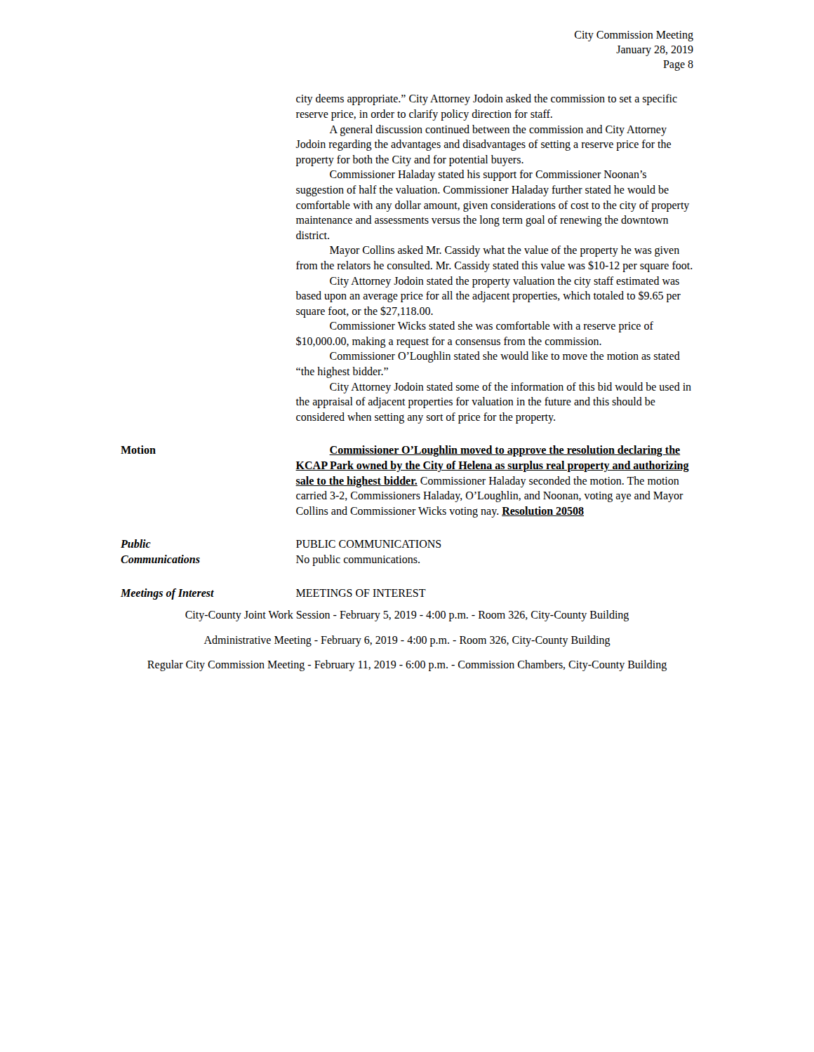City Commission Meeting
January 28, 2019
Page 8
city deems appropriate.” City Attorney Jodoin asked the commission to set a specific reserve price, in order to clarify policy direction for staff.
A general discussion continued between the commission and City Attorney Jodoin regarding the advantages and disadvantages of setting a reserve price for the property for both the City and for potential buyers.
Commissioner Haladay stated his support for Commissioner Noonan’s suggestion of half the valuation. Commissioner Haladay further stated he would be comfortable with any dollar amount, given considerations of cost to the city of property maintenance and assessments versus the long term goal of renewing the downtown district.
Mayor Collins asked Mr. Cassidy what the value of the property he was given from the relators he consulted. Mr. Cassidy stated this value was $10-12 per square foot.
City Attorney Jodoin stated the property valuation the city staff estimated was based upon an average price for all the adjacent properties, which totaled to $9.65 per square foot, or the $27,118.00.
Commissioner Wicks stated she was comfortable with a reserve price of $10,000.00, making a request for a consensus from the commission.
Commissioner O’Loughlin stated she would like to move the motion as stated “the highest bidder.”
City Attorney Jodoin stated some of the information of this bid would be used in the appraisal of adjacent properties for valuation in the future and this should be considered when setting any sort of price for the property.
Motion
Commissioner O’Loughlin moved to approve the resolution declaring the KCAP Park owned by the City of Helena as surplus real property and authorizing sale to the highest bidder. Commissioner Haladay seconded the motion. The motion carried 3-2, Commissioners Haladay, O’Loughlin, and Noonan, voting aye and Mayor Collins and Commissioner Wicks voting nay. Resolution 20508
Public
Communications
PUBLIC COMMUNICATIONS
No public communications.
Meetings of Interest
MEETINGS OF INTEREST
City-County Joint Work Session - February 5, 2019 - 4:00 p.m. - Room 326, City-County Building
Administrative Meeting - February 6, 2019 - 4:00 p.m. - Room 326, City-County Building
Regular City Commission Meeting - February 11, 2019 - 6:00 p.m. - Commission Chambers, City-County Building